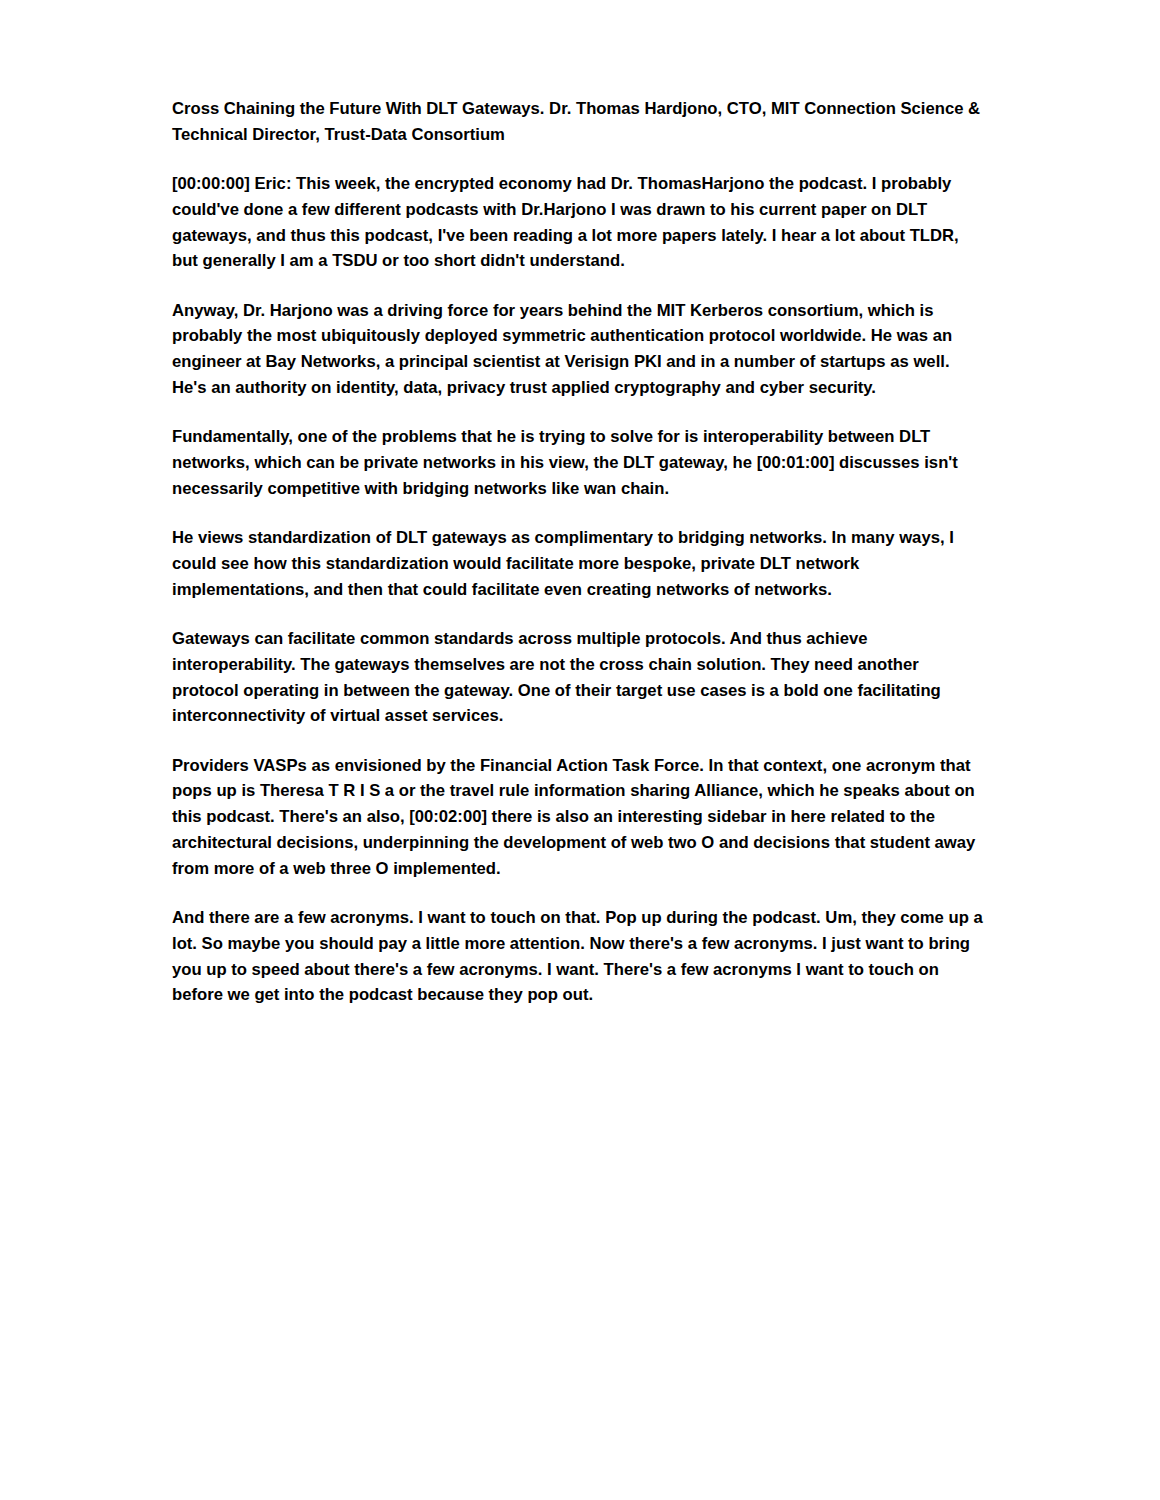Cross Chaining the Future With DLT Gateways. Dr. Thomas Hardjono, CTO, MIT Connection Science & Technical Director, Trust-Data Consortium
[00:00:00] Eric: This week, the encrypted economy had Dr. ThomasHarjono the podcast. I probably could've done a few different podcasts with Dr.Harjono I was drawn to his current paper on DLT gateways, and thus this podcast, I've been reading a lot more papers lately. I hear a lot about TLDR, but generally I am a TSDU or too short didn't understand.
Anyway, Dr. Harjono was a driving force for years behind the MIT Kerberos consortium, which is probably the most ubiquitously deployed symmetric authentication protocol worldwide. He was an engineer at Bay Networks, a principal scientist at Verisign PKI and in a number of startups as well. He's an authority on identity, data, privacy trust applied cryptography and cyber security.
Fundamentally, one of the problems that he is trying to solve for is interoperability between DLT networks, which can be private networks in his view, the DLT gateway, he [00:01:00] discusses isn't necessarily competitive with bridging networks like wan chain.
He views standardization of DLT gateways as complimentary to bridging networks. In many ways, I could see how this standardization would facilitate more bespoke, private DLT network implementations, and then that could facilitate even creating networks of networks.
Gateways can facilitate common standards across multiple protocols. And thus achieve interoperability. The gateways themselves are not the cross chain solution. They need another protocol operating in between the gateway. One of their target use cases is a bold one facilitating interconnectivity of virtual asset services.
Providers VASPs as envisioned by the Financial Action Task Force. In that context, one acronym that pops up is Theresa T R I S a or the travel rule information sharing Alliance, which he speaks about on this podcast. There's an also, [00:02:00] there is also an interesting sidebar in here related to the architectural decisions, underpinning the development of web two O and decisions that student away from more of a web three O implemented.
And there are a few acronyms. I want to touch on that. Pop up during the podcast. Um, they come up a lot. So maybe you should pay a little more attention. Now there's a few acronyms. I just want to bring you up to speed about there's a few acronyms. I want. There's a few acronyms I want to touch on before we get into the podcast because they pop out.